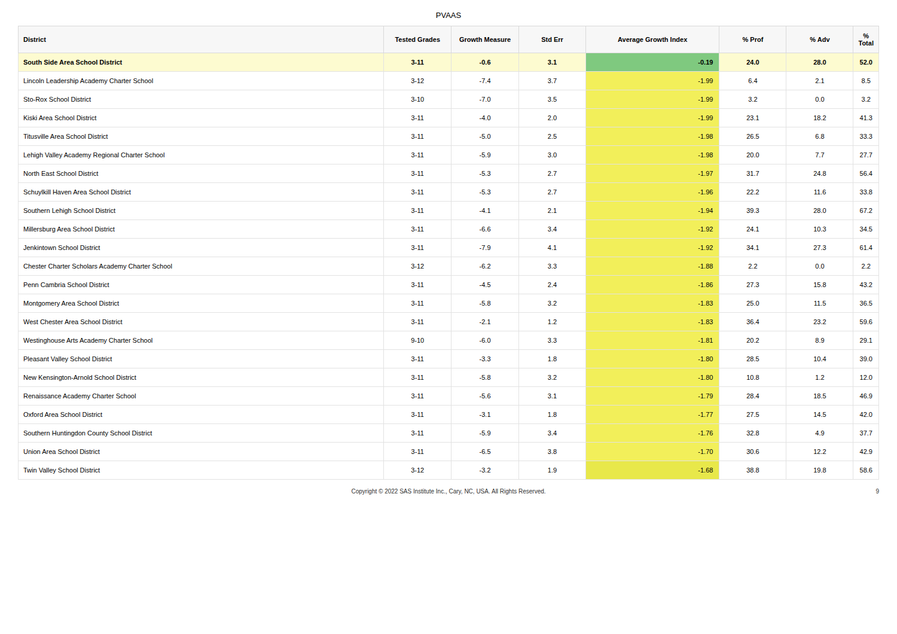PVAAS
| District | Tested Grades | Growth Measure | Std Err | Average Growth Index | % Prof | % Adv | % Total |
| --- | --- | --- | --- | --- | --- | --- | --- |
| South Side Area School District | 3-11 | -0.6 | 3.1 | -0.19 | 24.0 | 28.0 | 52.0 |
| Lincoln Leadership Academy Charter School | 3-12 | -7.4 | 3.7 | -1.99 | 6.4 | 2.1 | 8.5 |
| Sto-Rox School District | 3-10 | -7.0 | 3.5 | -1.99 | 3.2 | 0.0 | 3.2 |
| Kiski Area School District | 3-11 | -4.0 | 2.0 | -1.99 | 23.1 | 18.2 | 41.3 |
| Titusville Area School District | 3-11 | -5.0 | 2.5 | -1.98 | 26.5 | 6.8 | 33.3 |
| Lehigh Valley Academy Regional Charter School | 3-11 | -5.9 | 3.0 | -1.98 | 20.0 | 7.7 | 27.7 |
| North East School District | 3-11 | -5.3 | 2.7 | -1.97 | 31.7 | 24.8 | 56.4 |
| Schuylkill Haven Area School District | 3-11 | -5.3 | 2.7 | -1.96 | 22.2 | 11.6 | 33.8 |
| Southern Lehigh School District | 3-11 | -4.1 | 2.1 | -1.94 | 39.3 | 28.0 | 67.2 |
| Millersburg Area School District | 3-11 | -6.6 | 3.4 | -1.92 | 24.1 | 10.3 | 34.5 |
| Jenkintown School District | 3-11 | -7.9 | 4.1 | -1.92 | 34.1 | 27.3 | 61.4 |
| Chester Charter Scholars Academy Charter School | 3-12 | -6.2 | 3.3 | -1.88 | 2.2 | 0.0 | 2.2 |
| Penn Cambria School District | 3-11 | -4.5 | 2.4 | -1.86 | 27.3 | 15.8 | 43.2 |
| Montgomery Area School District | 3-11 | -5.8 | 3.2 | -1.83 | 25.0 | 11.5 | 36.5 |
| West Chester Area School District | 3-11 | -2.1 | 1.2 | -1.83 | 36.4 | 23.2 | 59.6 |
| Westinghouse Arts Academy Charter School | 9-10 | -6.0 | 3.3 | -1.81 | 20.2 | 8.9 | 29.1 |
| Pleasant Valley School District | 3-11 | -3.3 | 1.8 | -1.80 | 28.5 | 10.4 | 39.0 |
| New Kensington-Arnold School District | 3-11 | -5.8 | 3.2 | -1.80 | 10.8 | 1.2 | 12.0 |
| Renaissance Academy Charter School | 3-11 | -5.6 | 3.1 | -1.79 | 28.4 | 18.5 | 46.9 |
| Oxford Area School District | 3-11 | -3.1 | 1.8 | -1.77 | 27.5 | 14.5 | 42.0 |
| Southern Huntingdon County School District | 3-11 | -5.9 | 3.4 | -1.76 | 32.8 | 4.9 | 37.7 |
| Union Area School District | 3-11 | -6.5 | 3.8 | -1.70 | 30.6 | 12.2 | 42.9 |
| Twin Valley School District | 3-12 | -3.2 | 1.9 | -1.68 | 38.8 | 19.8 | 58.6 |
Copyright © 2022 SAS Institute Inc., Cary, NC, USA. All Rights Reserved. 9